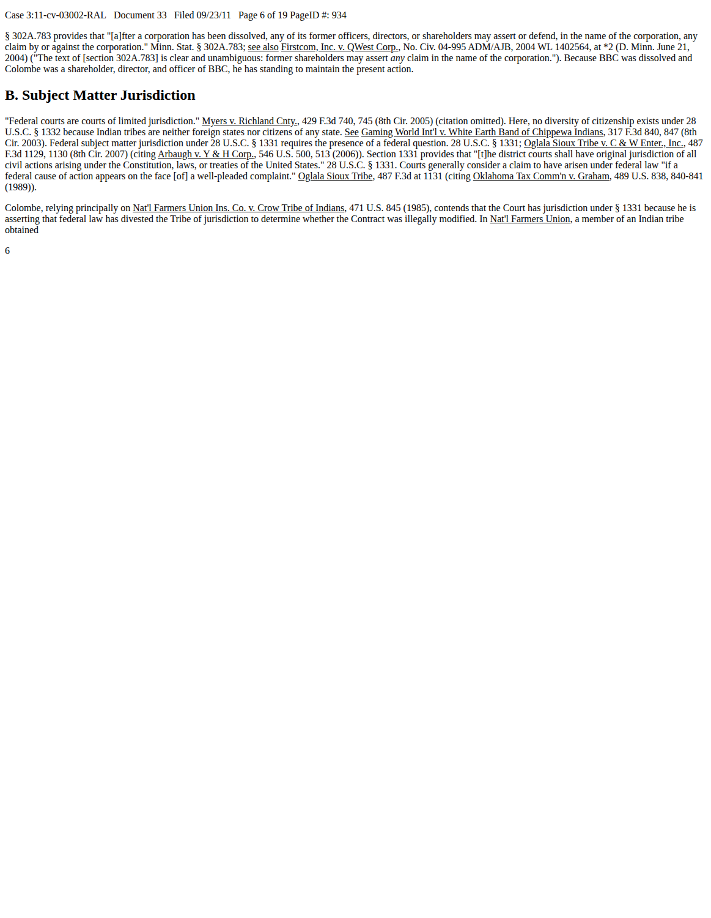Case 3:11-cv-03002-RAL Document 33 Filed 09/23/11 Page 6 of 19 PageID #: 934
§ 302A.783 provides that "[a]fter a corporation has been dissolved, any of its former officers, directors, or shareholders may assert or defend, in the name of the corporation, any claim by or against the corporation." Minn. Stat. § 302A.783; see also Firstcom, Inc. v. QWest Corp., No. Civ. 04-995 ADM/AJB, 2004 WL 1402564, at *2 (D. Minn. June 21, 2004) ("The text of [section 302A.783] is clear and unambiguous: former shareholders may assert any claim in the name of the corporation."). Because BBC was dissolved and Colombe was a shareholder, director, and officer of BBC, he has standing to maintain the present action.
B. Subject Matter Jurisdiction
"Federal courts are courts of limited jurisdiction." Myers v. Richland Cnty., 429 F.3d 740, 745 (8th Cir. 2005) (citation omitted). Here, no diversity of citizenship exists under 28 U.S.C. § 1332 because Indian tribes are neither foreign states nor citizens of any state. See Gaming World Int'l v. White Earth Band of Chippewa Indians, 317 F.3d 840, 847 (8th Cir. 2003). Federal subject matter jurisdiction under 28 U.S.C. § 1331 requires the presence of a federal question. 28 U.S.C. § 1331; Oglala Sioux Tribe v. C & W Enter., Inc., 487 F.3d 1129, 1130 (8th Cir. 2007) (citing Arbaugh v. Y & H Corp., 546 U.S. 500, 513 (2006)). Section 1331 provides that "[t]he district courts shall have original jurisdiction of all civil actions arising under the Constitution, laws, or treaties of the United States." 28 U.S.C. § 1331. Courts generally consider a claim to have arisen under federal law "if a federal cause of action appears on the face [of] a well-pleaded complaint." Oglala Sioux Tribe, 487 F.3d at 1131 (citing Oklahoma Tax Comm'n v. Graham, 489 U.S. 838, 840-841 (1989)).
Colombe, relying principally on Nat'l Farmers Union Ins. Co. v. Crow Tribe of Indians, 471 U.S. 845 (1985), contends that the Court has jurisdiction under § 1331 because he is asserting that federal law has divested the Tribe of jurisdiction to determine whether the Contract was illegally modified. In Nat'l Farmers Union, a member of an Indian tribe obtained
6